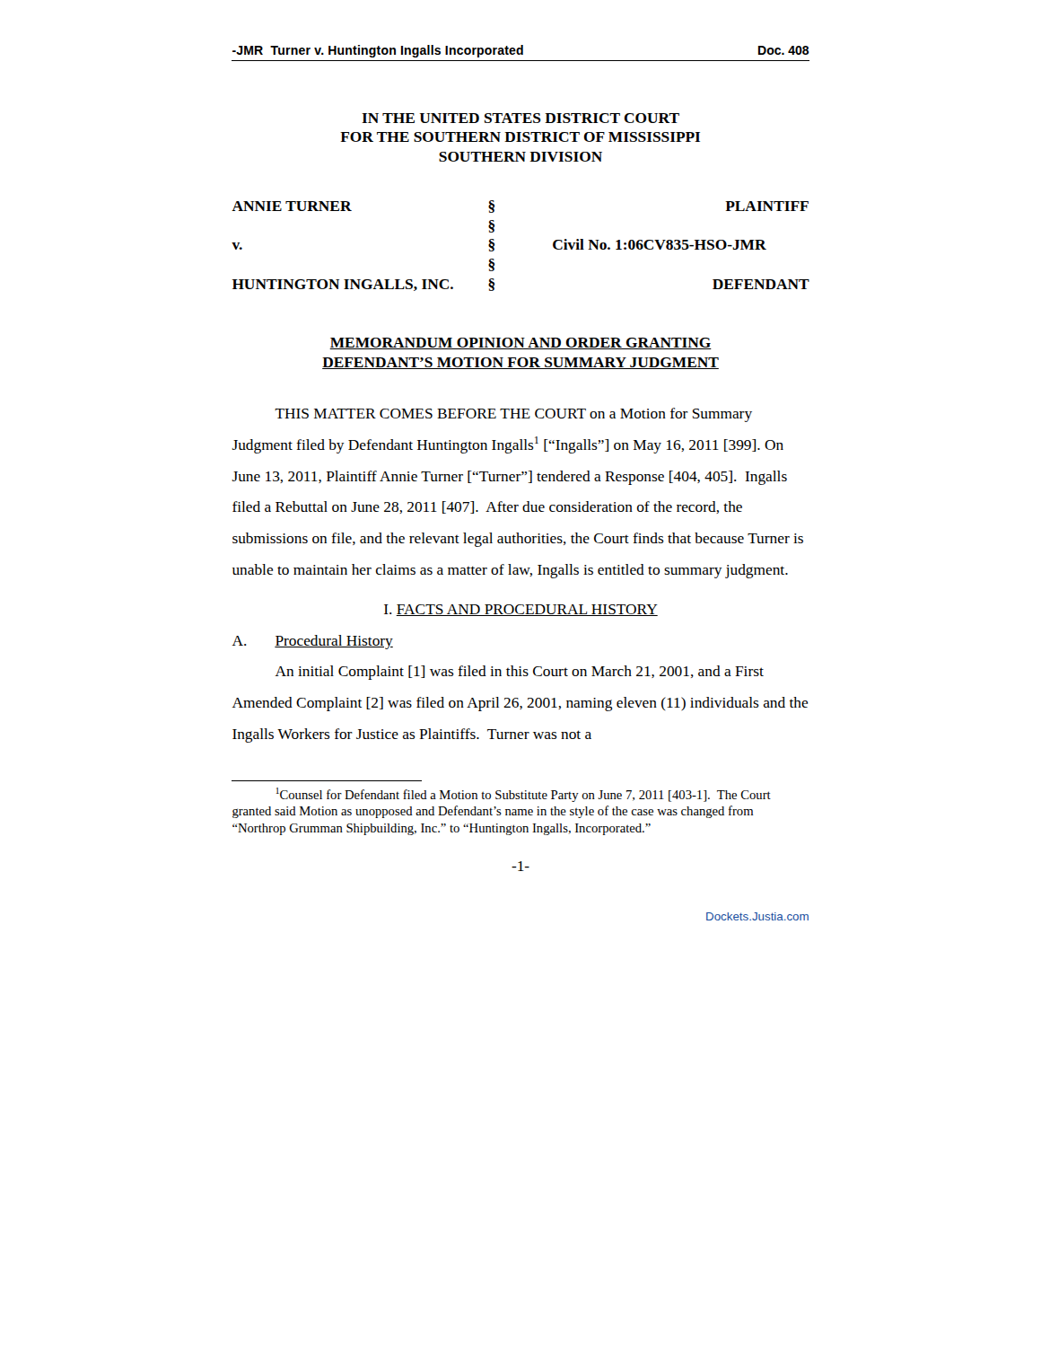-JMR Turner v. Huntington Ingalls Incorporated
Doc. 408
IN THE UNITED STATES DISTRICT COURT
FOR THE SOUTHERN DISTRICT OF MISSISSIPPI
SOUTHERN DIVISION
| ANNIE TURNER | § | PLAINTIFF |
| | § | |
| v. | § | Civil No. 1:06CV835-HSO-JMR |
| | § | |
| HUNTINGTON INGALLS, INC. | § | DEFENDANT |
MEMORANDUM OPINION AND ORDER GRANTING
DEFENDANT’S MOTION FOR SUMMARY JUDGMENT
THIS MATTER COMES BEFORE THE COURT on a Motion for Summary Judgment filed by Defendant Huntington Ingalls1 [“Ingalls”] on May 16, 2011 [399]. On June 13, 2011, Plaintiff Annie Turner [“Turner”] tendered a Response [404, 405]. Ingalls filed a Rebuttal on June 28, 2011 [407]. After due consideration of the record, the submissions on file, and the relevant legal authorities, the Court finds that because Turner is unable to maintain her claims as a matter of law, Ingalls is entitled to summary judgment.
I. FACTS AND PROCEDURAL HISTORY
A. Procedural History
An initial Complaint [1] was filed in this Court on March 21, 2001, and a First Amended Complaint [2] was filed on April 26, 2001, naming eleven (11) individuals and the Ingalls Workers for Justice as Plaintiffs. Turner was not a
1Counsel for Defendant filed a Motion to Substitute Party on June 7, 2011 [403-1]. The Court granted said Motion as unopposed and Defendant’s name in the style of the case was changed from “Northrop Grumman Shipbuilding, Inc.” to “Huntington Ingalls, Incorporated.”
-1-
Dockets.Justia.com